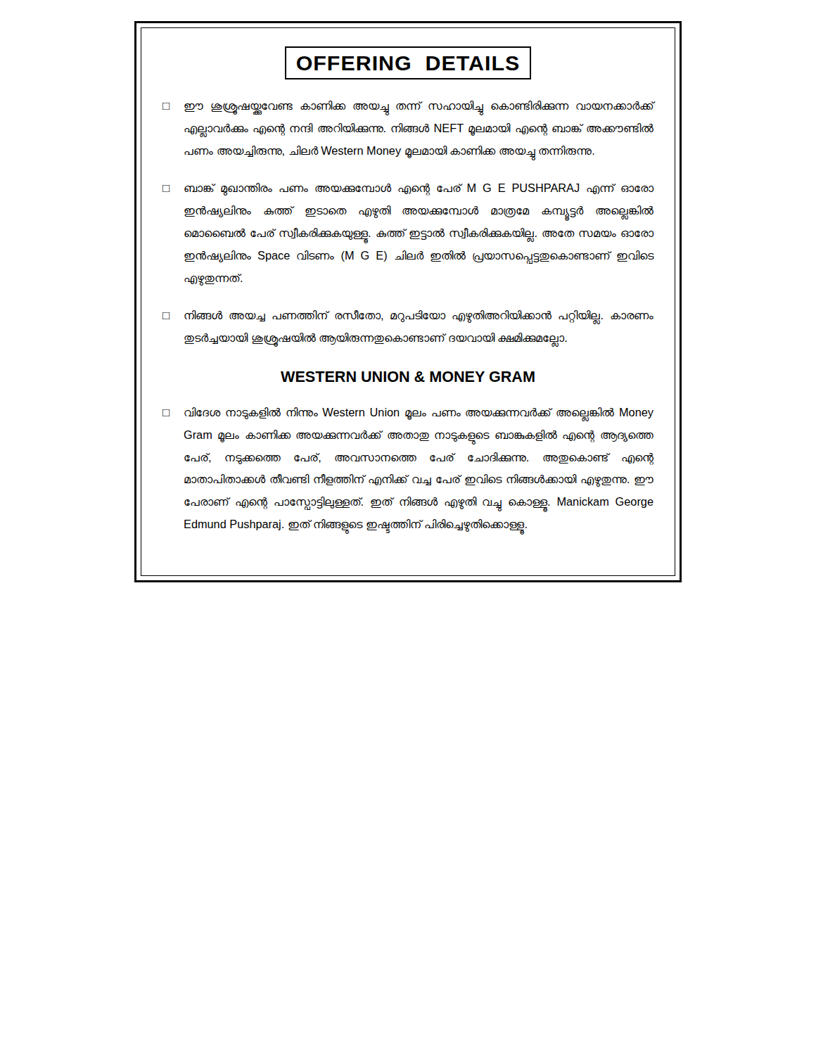OFFERING DETAILS
ഈ ശുശ്രൂഷയ്ക്കുവേണ്ട കാണിക്ക അയച്ചു തന്ന് സഹായിച്ചു കൊണ്ടിരിക്കുന്ന വായനക്കാർക്ക് എല്ലാവർക്കും എന്റെ നന്ദി അറിയിക്കുന്നു. നിങ്ങൾ NEFT മൂലമായി എന്റെ ബാങ്ക് അക്കൗണ്ടിൽ പണം അയച്ചിരുന്നു, ചിലർ Western Money മൂലമായി കാണിക്ക അയച്ചു തന്നിരുന്നു.
ബാങ്ക് മുഖാന്തിരം പണം അയക്കുമ്പോൾ എന്റെ പേര് M G E PUSHPARAJ എന്ന് ഓരോ ഇൻഷ്യലിനും കുത്ത് ഇടാതെ എഴുതി അയക്കുമ്പോൾ മാത്രമേ കമ്പ്യൂട്ടർ അല്ലെങ്കിൽ മൊബൈൽ പേര് സ്വീകരിക്കുകയുള്ളൂ. കുത്ത് ഇട്ടാൽ സ്വീകരിക്കുകയില്ല. അതേ സമയം ഓരോ ഇൻഷ്യലിനും Space വിടണം (M G E) ചിലർ ഇതിൽ പ്രയാസപ്പെട്ടതുകൊണ്ടാണ് ഇവിടെ എഴുതുന്നത്.
നിങ്ങൾ അയച്ച പണത്തിന് രസീതോ, മറുപടിയോ എഴുതിഅറിയിക്കാൻ പറ്റിയില്ല. കാരണം തുടർച്ചയായി ശുശ്രൂഷയിൽ ആയിരുന്നതുകൊണ്ടാണ് ദയവായി ക്ഷമിക്കുമല്ലോ.
WESTERN UNION & MONEY GRAM
വിദേശ നാടുകളിൽ നിന്നും Western Union മൂലം പണം അയക്കുന്നവർക്ക് അല്ലെങ്കിൽ Money Gram മൂലം കാണിക്ക അയക്കുന്നവർക്ക് അതാതു നാടുകളുടെ ബാങ്കുകളിൽ എന്റെ ആദ്യത്തെ പേര്, നടുക്കത്തെ പേര്, അവസാനത്തെ പേര് ചോദിക്കുന്നു. അതുകൊണ്ട് എന്റെ മാതാപിതാക്കൾ തീവണ്ടി നീളത്തിന് എനിക്ക് വച്ച പേര് ഇവിടെ നിങ്ങൾക്കായി എഴുതുന്നു. ഈ പേരാണ് എന്റെ പാസ്പോട്ടിലുള്ളത്. ഇത് നിങ്ങൾ എഴുതി വച്ചു കൊള്ളൂ. Manickam George Edmund Pushparaj. ഇത് നിങ്ങളുടെ ഇഷ്ടത്തിന് പിരിച്ചെഴുതിക്കൊള്ളൂ.